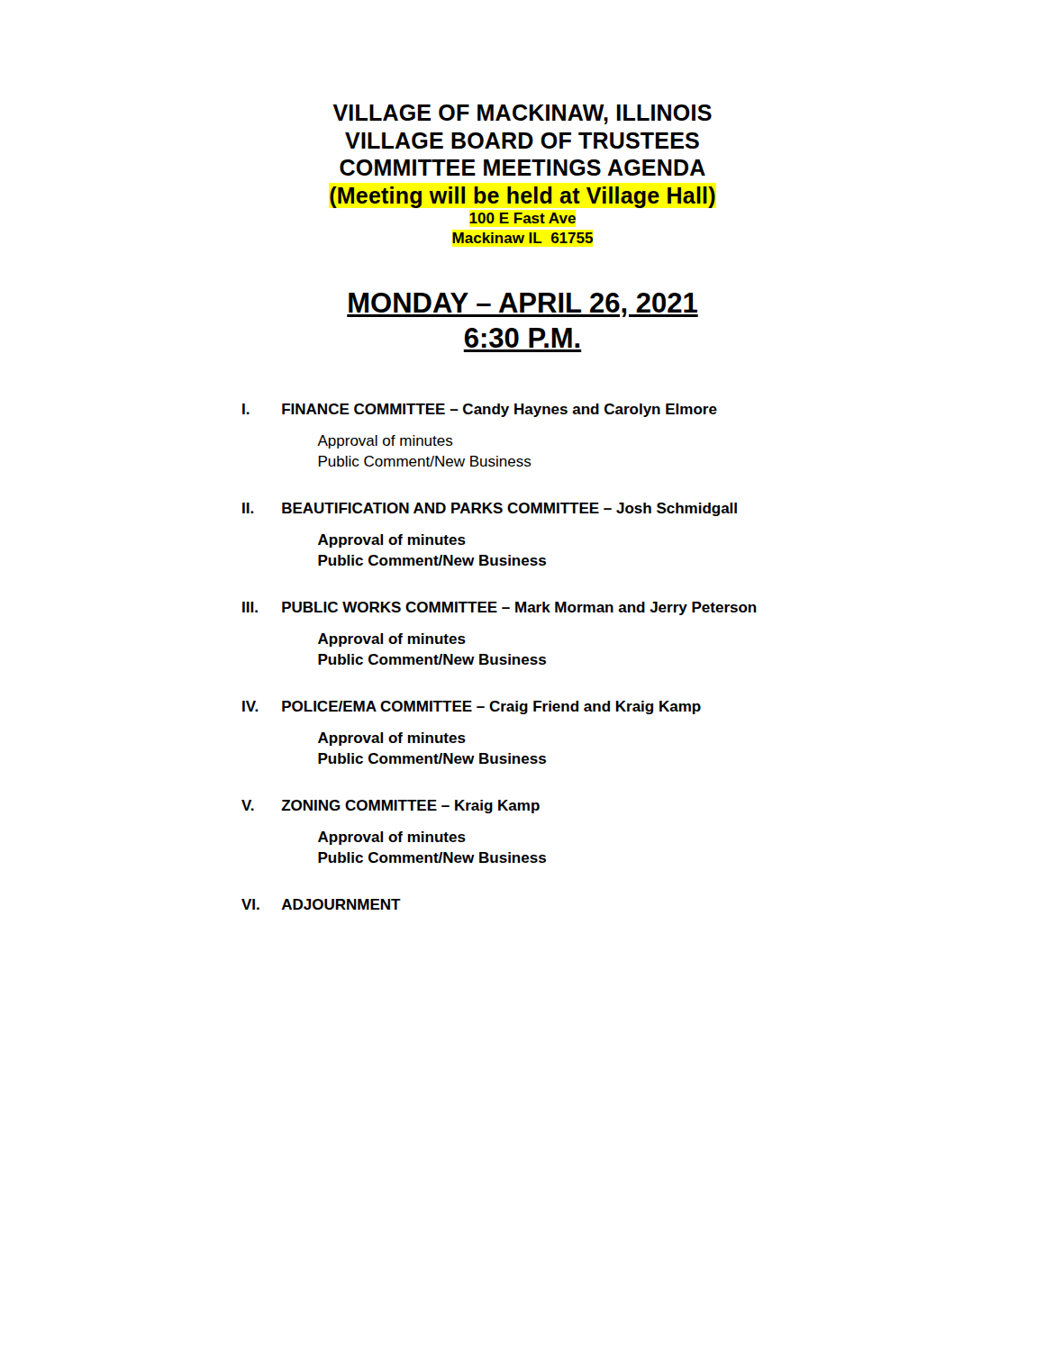VILLAGE OF MACKINAW, ILLINOIS
VILLAGE BOARD OF TRUSTEES
COMMITTEE MEETINGS AGENDA
(Meeting will be held at Village Hall)
100 E Fast Ave
Mackinaw IL 61755
MONDAY – APRIL 26, 2021
6:30 P.M.
I. FINANCE COMMITTEE – Candy Haynes and Carolyn Elmore
Approval of minutes
Public Comment/New Business
II. BEAUTIFICATION AND PARKS COMMITTEE – Josh Schmidgall
Approval of minutes
Public Comment/New Business
III. PUBLIC WORKS COMMITTEE – Mark Morman and Jerry Peterson
Approval of minutes
Public Comment/New Business
IV. POLICE/EMA COMMITTEE – Craig Friend and Kraig Kamp
Approval of minutes
Public Comment/New Business
V. ZONING COMMITTEE – Kraig Kamp
Approval of minutes
Public Comment/New Business
VI. ADJOURNMENT